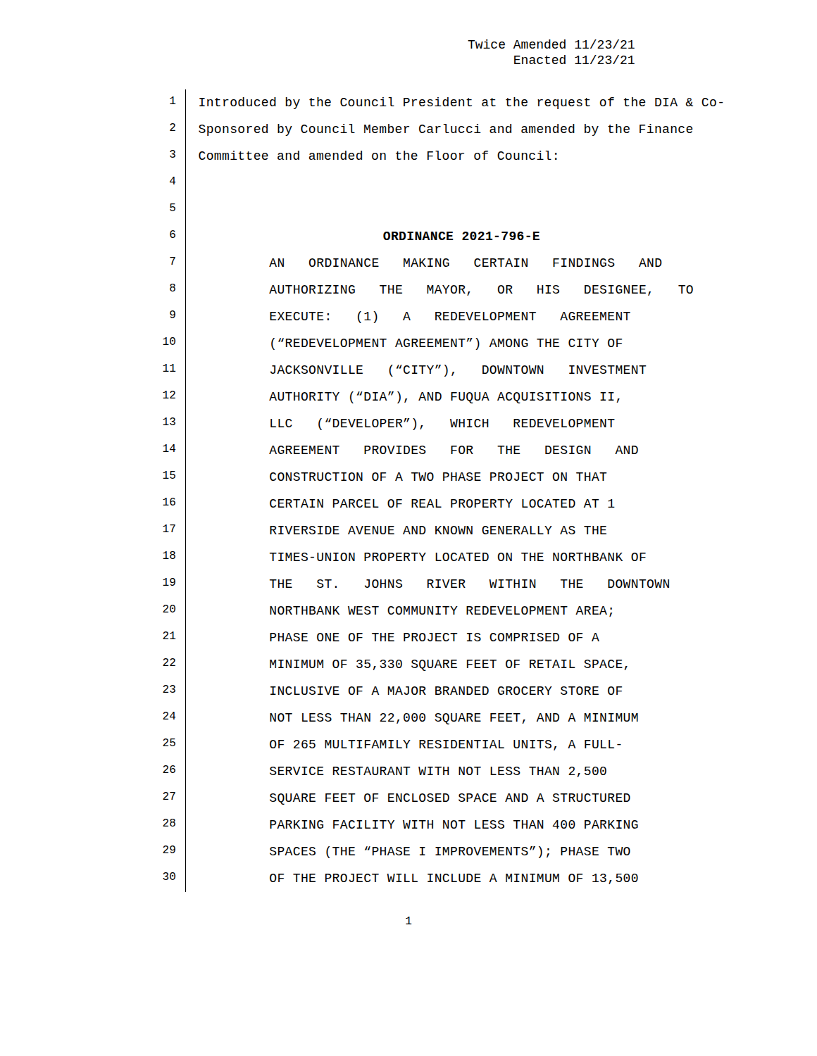Twice Amended 11/23/21
Enacted 11/23/21
| 1 | Introduced by the Council President at the request of the DIA & Co- |
| 2 | Sponsored by Council Member Carlucci and amended by the Finance |
| 3 | Committee and amended on the Floor of Council: |
| 4 | |
| 5 | |
| 6 | ORDINANCE 2021-796-E |
| 7 | AN ORDINANCE MAKING CERTAIN FINDINGS AND |
| 8 | AUTHORIZING THE MAYOR, OR HIS DESIGNEE, TO |
| 9 | EXECUTE: (1) A REDEVELOPMENT AGREEMENT |
| 10 | (“REDEVELOPMENT AGREEMENT”) AMONG THE CITY OF |
| 11 | JACKSONVILLE (“CITY”), DOWNTOWN INVESTMENT |
| 12 | AUTHORITY (“DIA”), AND FUQUA ACQUISITIONS II, |
| 13 | LLC (“DEVELOPER”), WHICH REDEVELOPMENT |
| 14 | AGREEMENT PROVIDES FOR THE DESIGN AND |
| 15 | CONSTRUCTION OF A TWO PHASE PROJECT ON THAT |
| 16 | CERTAIN PARCEL OF REAL PROPERTY LOCATED AT 1 |
| 17 | RIVERSIDE AVENUE AND KNOWN GENERALLY AS THE |
| 18 | TIMES-UNION PROPERTY LOCATED ON THE NORTHBANK OF |
| 19 | THE ST. JOHNS RIVER WITHIN THE DOWNTOWN |
| 20 | NORTHBANK WEST COMMUNITY REDEVELOPMENT AREA; |
| 21 | PHASE ONE OF THE PROJECT IS COMPRISED OF A |
| 22 | MINIMUM OF 35,330 SQUARE FEET OF RETAIL SPACE, |
| 23 | INCLUSIVE OF A MAJOR BRANDED GROCERY STORE OF |
| 24 | NOT LESS THAN 22,000 SQUARE FEET, AND A MINIMUM |
| 25 | OF 265 MULTIFAMILY RESIDENTIAL UNITS, A FULL- |
| 26 | SERVICE RESTAURANT WITH NOT LESS THAN 2,500 |
| 27 | SQUARE FEET OF ENCLOSED SPACE AND A STRUCTURED |
| 28 | PARKING FACILITY WITH NOT LESS THAN 400 PARKING |
| 29 | SPACES (THE “PHASE I IMPROVEMENTS”); PHASE TWO |
| 30 | OF THE PROJECT WILL INCLUDE A MINIMUM OF 13,500 |
1